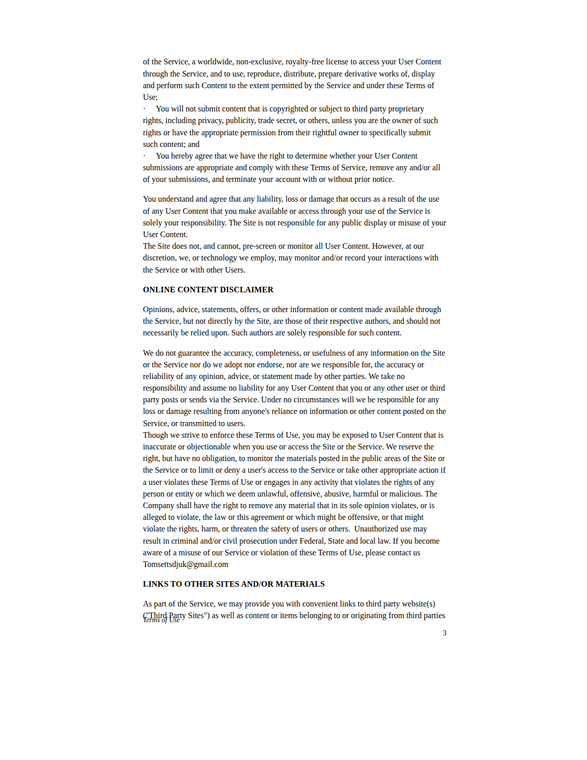of the Service, a worldwide, non-exclusive, royalty-free license to access your User Content through the Service, and to use, reproduce, distribute, prepare derivative works of, display and perform such Content to the extent permitted by the Service and under these Terms of Use;
·You will not submit content that is copyrighted or subject to third party proprietary rights, including privacy, publicity, trade secret, or others, unless you are the owner of such rights or have the appropriate permission from their rightful owner to specifically submit such content; and
·You hereby agree that we have the right to determine whether your User Content submissions are appropriate and comply with these Terms of Service, remove any and/or all of your submissions, and terminate your account with or without prior notice.
You understand and agree that any liability, loss or damage that occurs as a result of the use of any User Content that you make available or access through your use of the Service is solely your responsibility. The Site is not responsible for any public display or misuse of your User Content.
The Site does not, and cannot, pre-screen or monitor all User Content. However, at our discretion, we, or technology we employ, may monitor and/or record your interactions with the Service or with other Users.
ONLINE CONTENT DISCLAIMER
Opinions, advice, statements, offers, or other information or content made available through the Service, but not directly by the Site, are those of their respective authors, and should not necessarily be relied upon. Such authors are solely responsible for such content.
We do not guarantee the accuracy, completeness, or usefulness of any information on the Site or the Service nor do we adopt nor endorse, nor are we responsible for, the accuracy or reliability of any opinion, advice, or statement made by other parties. We take no responsibility and assume no liability for any User Content that you or any other user or third party posts or sends via the Service. Under no circumstances will we be responsible for any loss or damage resulting from anyone's reliance on information or other content posted on the Service, or transmitted to users.
Though we strive to enforce these Terms of Use, you may be exposed to User Content that is inaccurate or objectionable when you use or access the Site or the Service. We reserve the right, but have no obligation, to monitor the materials posted in the public areas of the Site or the Service or to limit or deny a user's access to the Service or take other appropriate action if a user violates these Terms of Use or engages in any activity that violates the rights of any person or entity or which we deem unlawful, offensive, abusive, harmful or malicious. The Company shall have the right to remove any material that in its sole opinion violates, or is alleged to violate, the law or this agreement or which might be offensive, or that might violate the rights, harm, or threaten the safety of users or others. Unauthorized use may result in criminal and/or civil prosecution under Federal, State and local law. If you become aware of a misuse of our Service or violation of these Terms of Use, please contact us Tomsettsdjuk@gmail.com
LINKS TO OTHER SITES AND/OR MATERIALS
As part of the Service, we may provide you with convenient links to third party website(s) ("Third Party Sites") as well as content or items belonging to or originating from third parties
Terms of Use
3